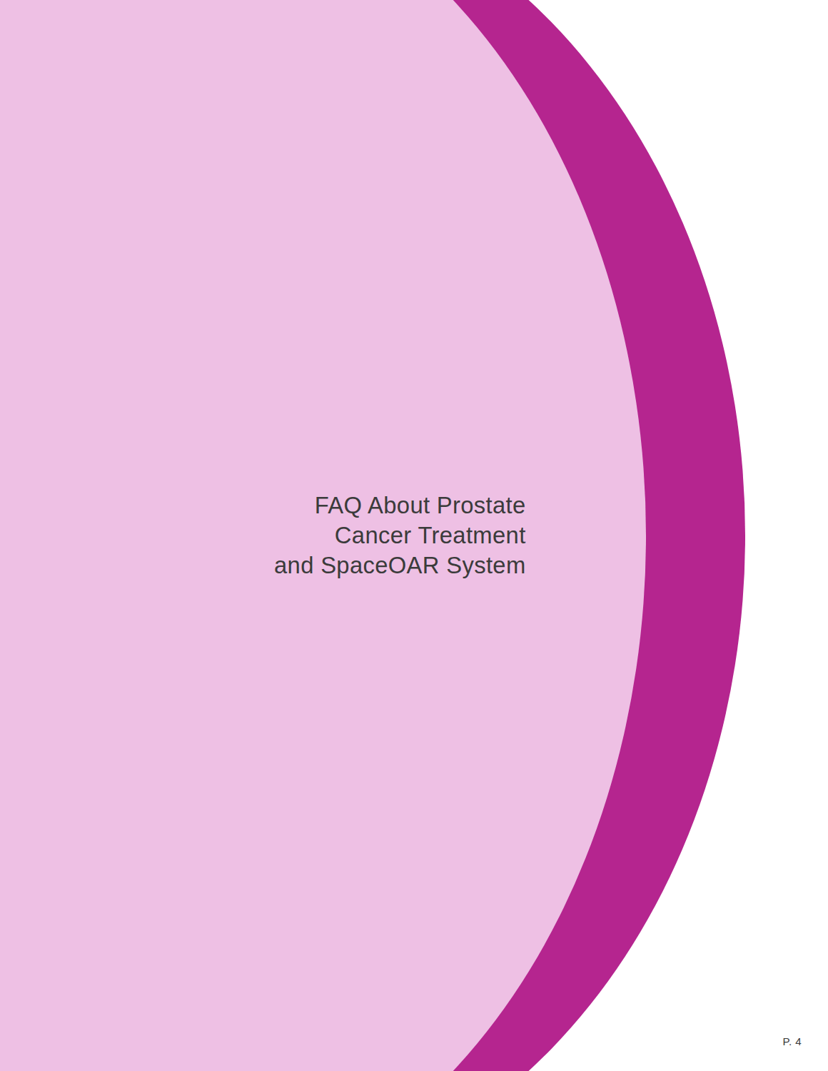FAQ About Prostate
Cancer Treatment
and SpaceOAR System
P. 4